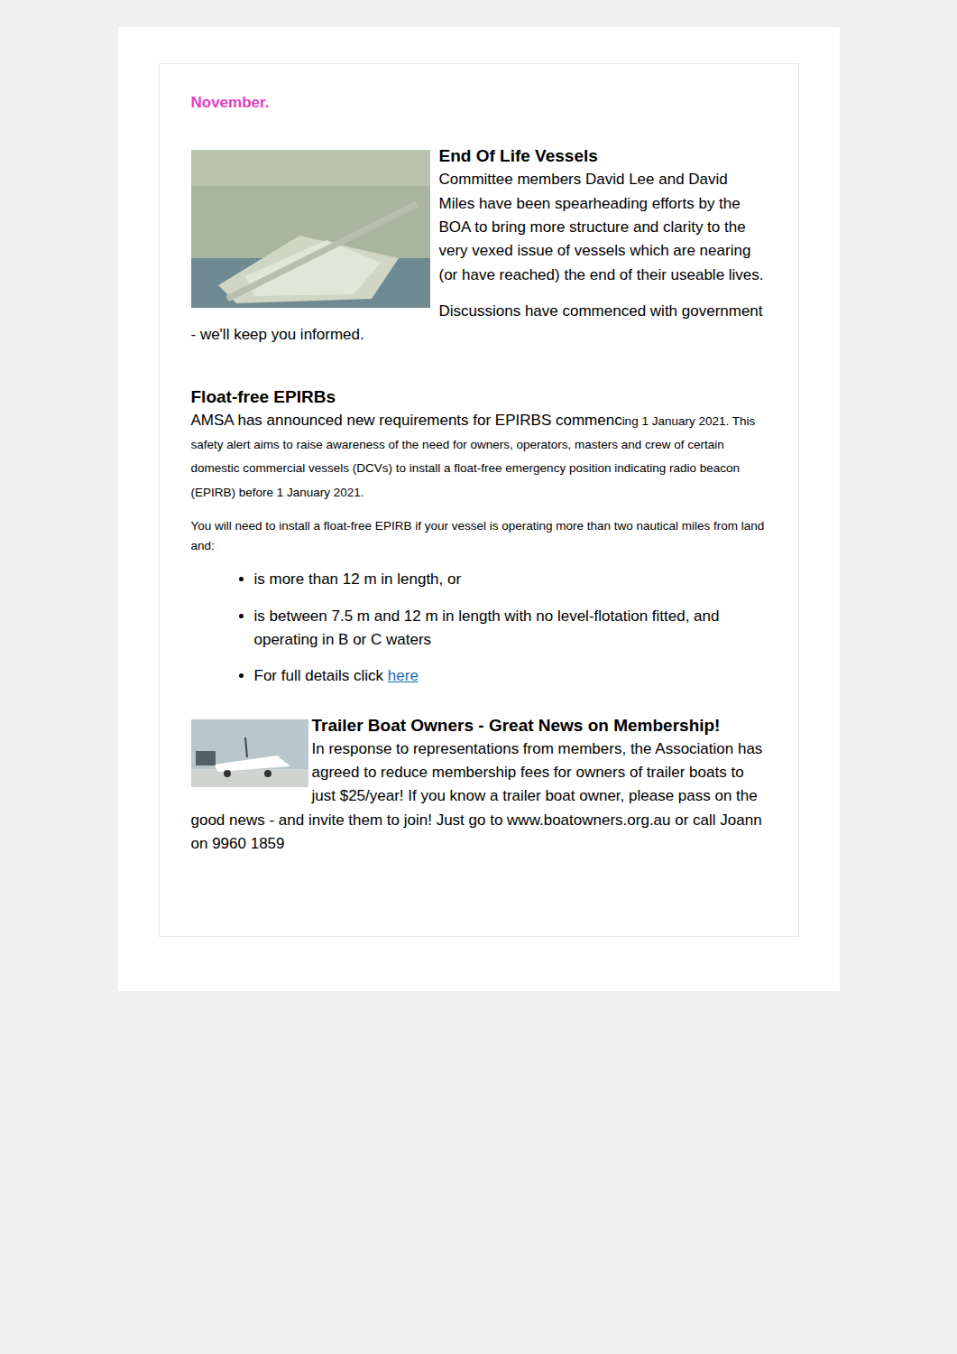November.
End Of Life Vessels
Committee members David Lee and David Miles have been spearheading efforts by the BOA to bring more structure and clarity to the very vexed issue of vessels which are nearing (or have reached) the end of their useable lives.
Discussions have commenced with government - we'll keep you informed.
Float-free EPIRBs
AMSA has announced new requirements for EPIRBS commencing 1 January 2021. This safety alert aims to raise awareness of the need for owners, operators, masters and crew of certain domestic commercial vessels (DCVs) to install a float-free emergency position indicating radio beacon (EPIRB) before 1 January 2021.
You will need to install a float-free EPIRB if your vessel is operating more than two nautical miles from land and:
is more than 12 m in length, or
is between 7.5 m and 12 m in length with no level-flotation fitted, and operating in B or C waters
For full details click here
Trailer Boat Owners - Great News on Membership!
In response to representations from members, the Association has agreed to reduce membership fees for owners of trailer boats to just $25/year! If you know a trailer boat owner, please pass on the good news - and invite them to join! Just go to www.boatowners.org.au or call Joann on 9960 1859